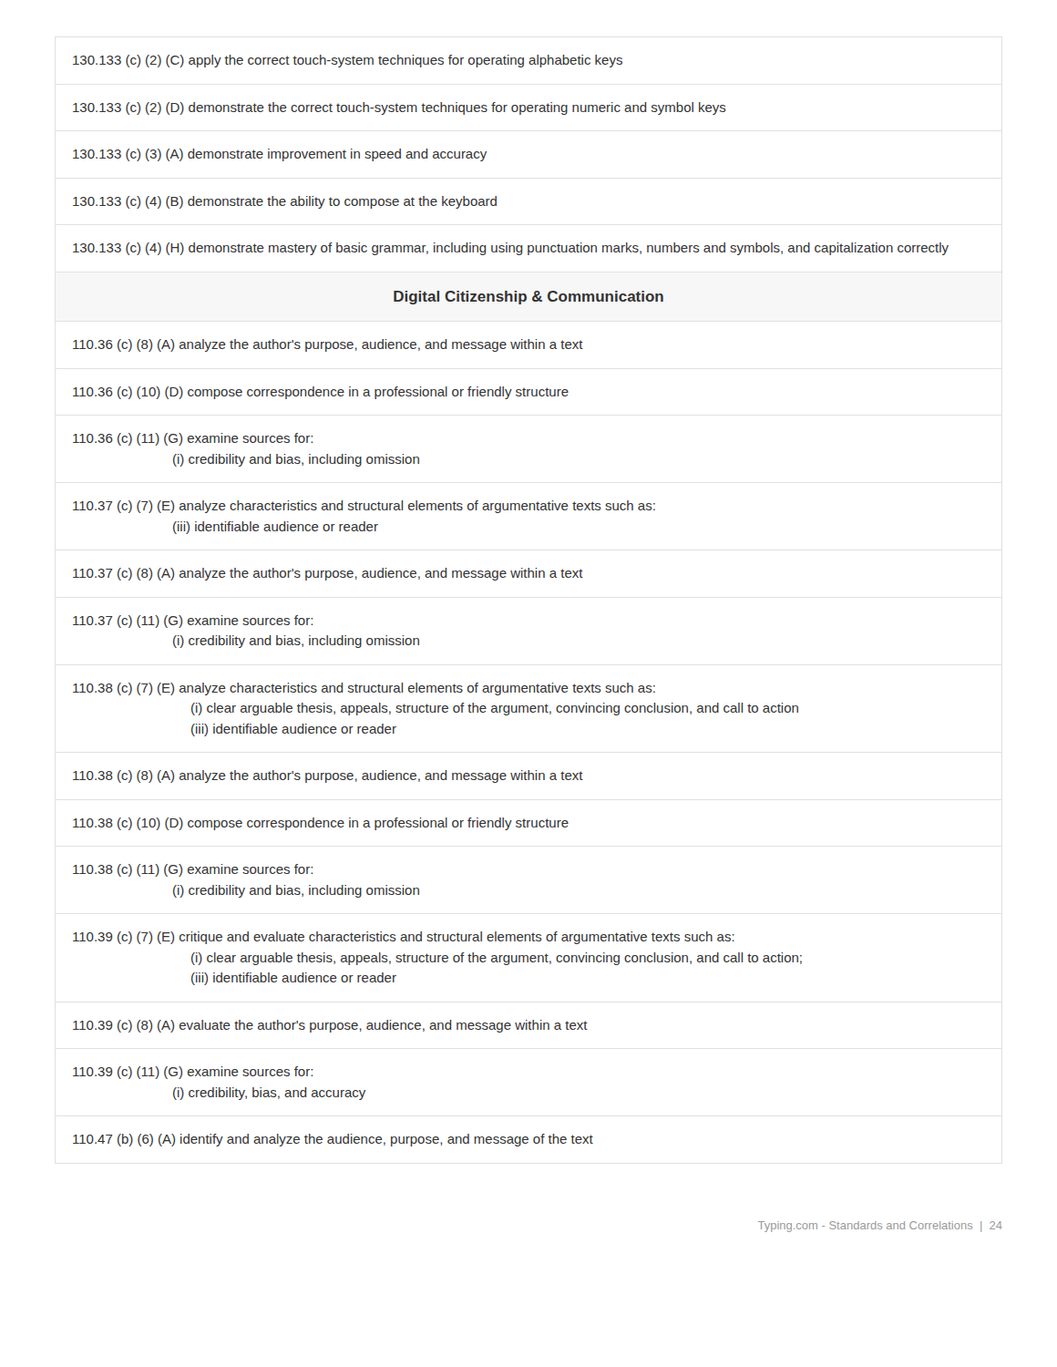| 130.133 (c) (2) (C) apply the correct touch-system techniques for operating alphabetic keys |
| 130.133 (c) (2) (D) demonstrate the correct touch-system techniques for operating numeric and symbol keys |
| 130.133 (c) (3) (A) demonstrate improvement in speed and accuracy |
| 130.133 (c) (4) (B) demonstrate the ability to compose at the keyboard |
| 130.133 (c) (4) (H) demonstrate mastery of basic grammar, including using punctuation marks, numbers and symbols, and capitalization correctly |
| Digital Citizenship & Communication |
| 110.36 (c) (8) (A) analyze the author's purpose, audience, and message within a text |
| 110.36 (c) (10) (D) compose correspondence in a professional or friendly structure |
| 110.36 (c) (11) (G) examine sources for: (i) credibility and bias, including omission |
| 110.37 (c) (7) (E) analyze characteristics and structural elements of argumentative texts such as: (iii) identifiable audience or reader |
| 110.37 (c) (8) (A) analyze the author's purpose, audience, and message within a text |
| 110.37 (c) (11) (G) examine sources for: (i) credibility and bias, including omission |
| 110.38 (c) (7) (E) analyze characteristics and structural elements of argumentative texts such as: (i) clear arguable thesis, appeals, structure of the argument, convincing conclusion, and call to action (iii) identifiable audience or reader |
| 110.38 (c) (8) (A) analyze the author's purpose, audience, and message within a text |
| 110.38 (c) (10) (D) compose correspondence in a professional or friendly structure |
| 110.38 (c) (11) (G) examine sources for: (i) credibility and bias, including omission |
| 110.39 (c) (7) (E) critique and evaluate characteristics and structural elements of argumentative texts such as: (i) clear arguable thesis, appeals, structure of the argument, convincing conclusion, and call to action; (iii) identifiable audience or reader |
| 110.39 (c) (8) (A) evaluate the author's purpose, audience, and message within a text |
| 110.39 (c) (11) (G) examine sources for: (i) credibility, bias, and accuracy |
| 110.47 (b) (6) (A) identify and analyze the audience, purpose, and message of the text |
Typing.com - Standards and Correlations | 24